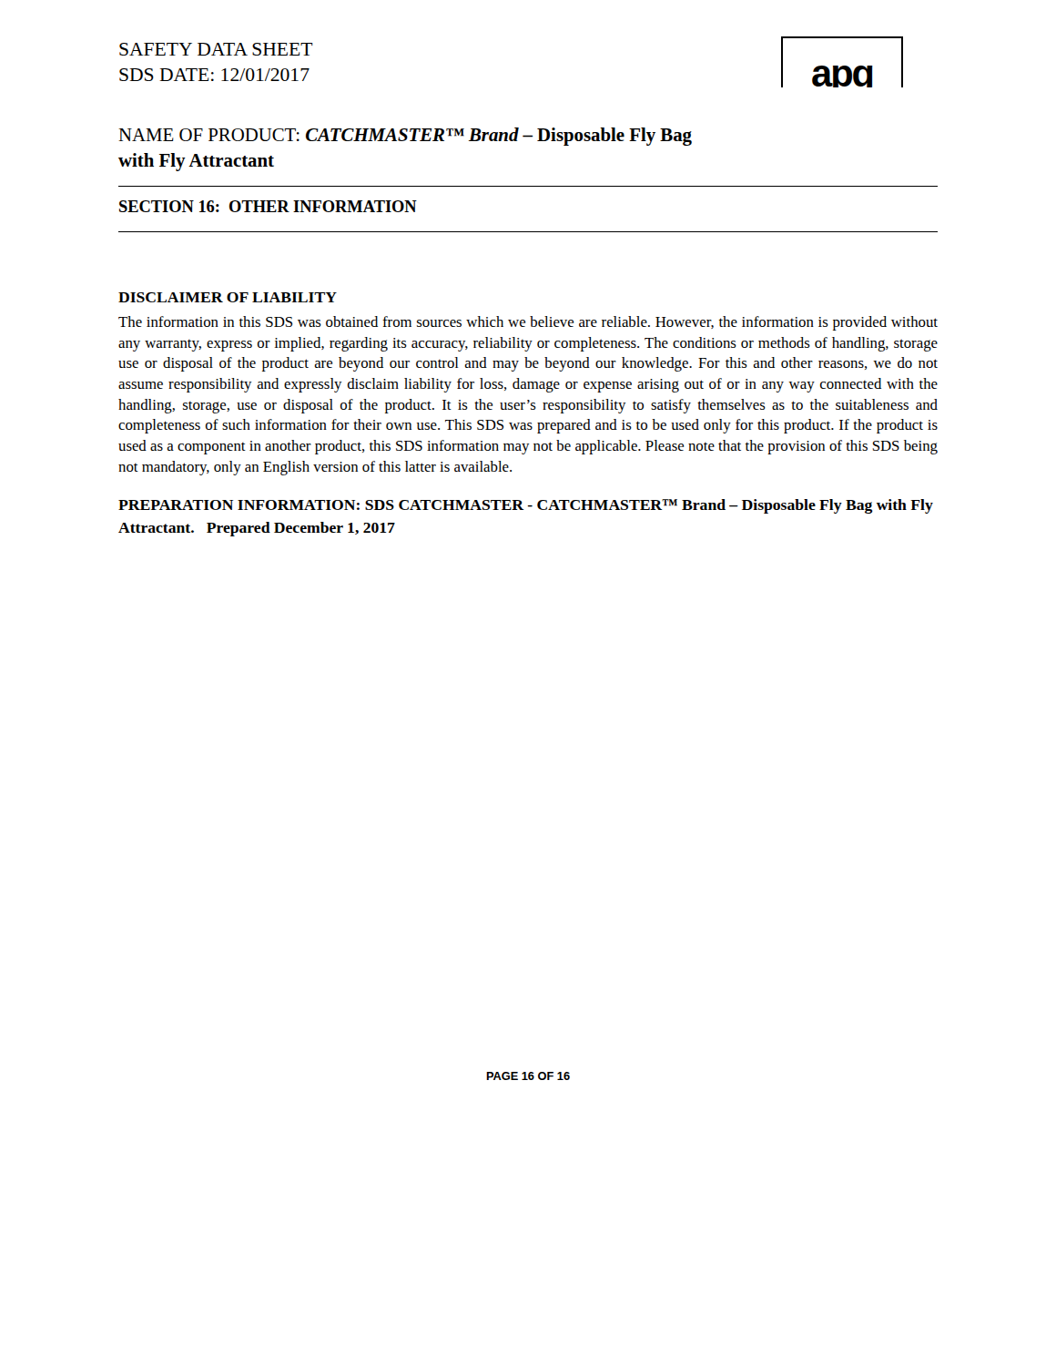SAFETY DATA SHEET SDS DATE: 12/01/2017
&apg
Co., Inc.
NAME OF PRODUCT: CATCHMASTER™ Brand – Disposable Fly Bag with Fly Attractant
SECTION 16: OTHER INFORMATION
DISCLAIMER OF LIABILITY
The information in this SDS was obtained from sources which we believe are reliable. However, the information is provided without any warranty, express or implied, regarding its accuracy, reliability or completeness. The conditions or methods of handling, storage use or disposal of the product are beyond our control and may be beyond our knowledge. For this and other reasons, we do not assume responsibility and expressly disclaim liability for loss, damage or expense arising out of or in any way connected with the handling, storage, use or disposal of the product. It is the user’s responsibility to satisfy themselves as to the suitableness and completeness of such information for their own use. This SDS was prepared and is to be used only for this product. If the product is used as a component in another product, this SDS information may not be applicable. Please note that the provision of this SDS being not mandatory, only an English version of this latter is available.
PREPARATION INFORMATION: SDS CATCHMASTER - CATCHMASTER™ Brand – Disposable Fly Bag with Fly Attractant. Prepared December 1, 2017
PAGE 16 OF 16